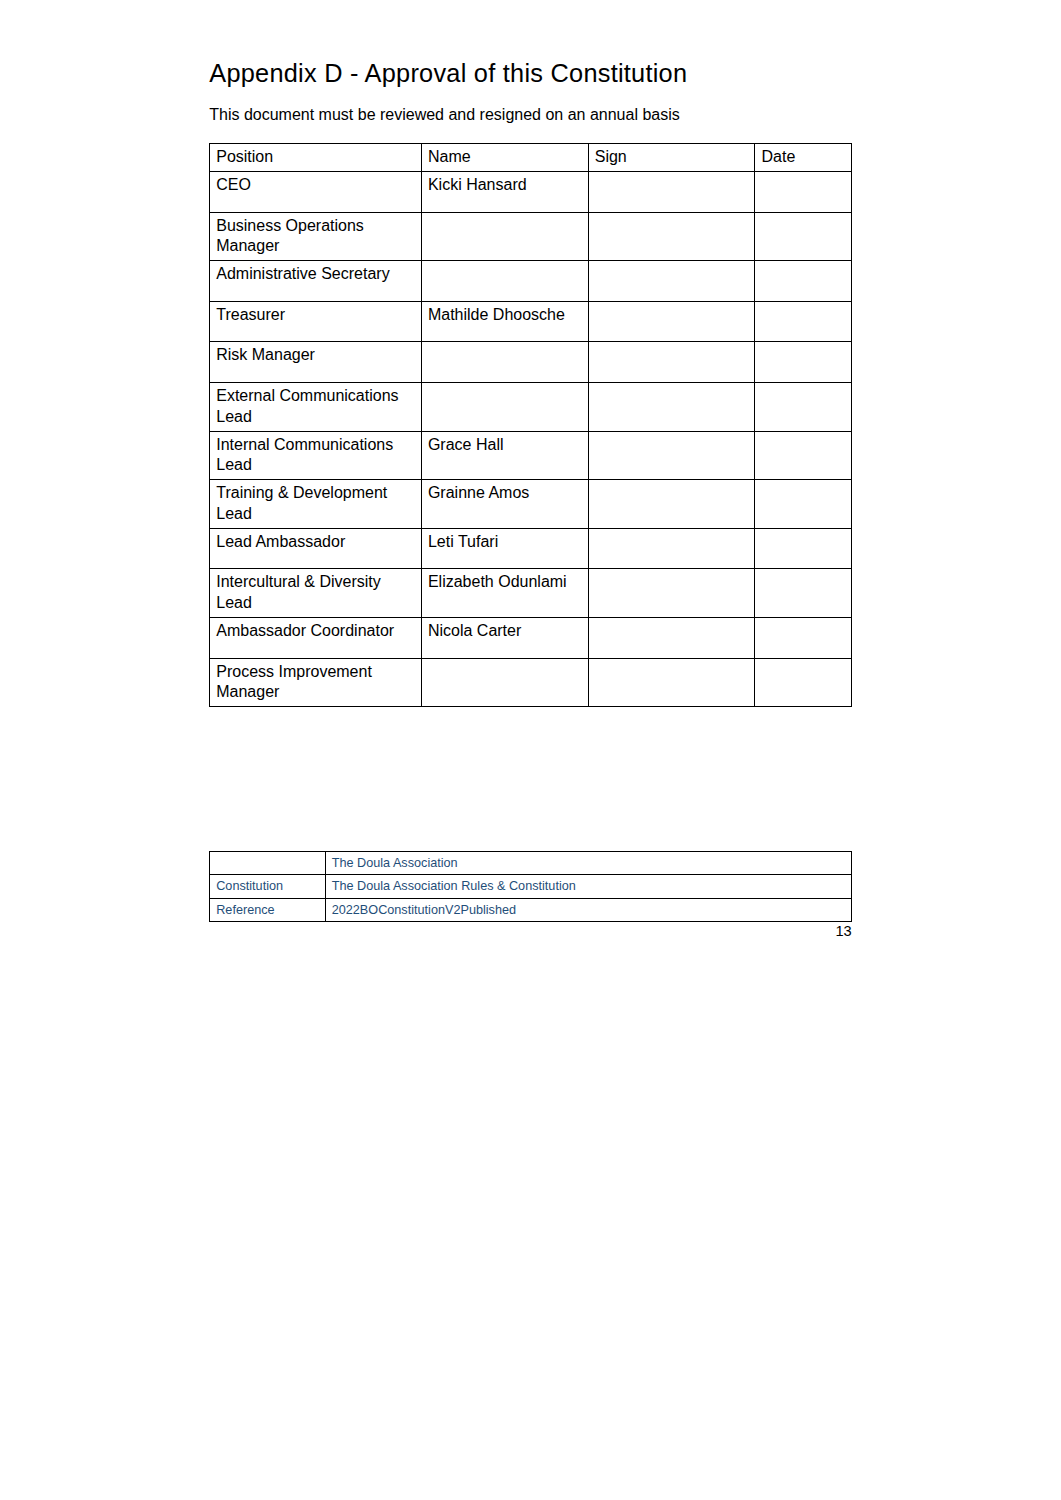Appendix D - Approval of this Constitution
This document must be reviewed and resigned on an annual basis
| Position | Name | Sign | Date |
| --- | --- | --- | --- |
| CEO | Kicki Hansard | | |
| Business Operations Manager | | | |
| Administrative Secretary | | | |
| Treasurer | Mathilde Dhoosche | | |
| Risk Manager | | | |
| External Communications Lead | | | |
| Internal Communications Lead | Grace Hall | | |
| Training & Development Lead | Grainne Amos | | |
| Lead Ambassador | Leti Tufari | | |
| Intercultural & Diversity Lead | Elizabeth Odunlami | | |
| Ambassador Coordinator | Nicola Carter | | |
| Process Improvement Manager | | | |
| | The Doula Association |
| Constitution | The Doula Association Rules & Constitution |
| Reference | 2022BOConstitutionV2Published |
13